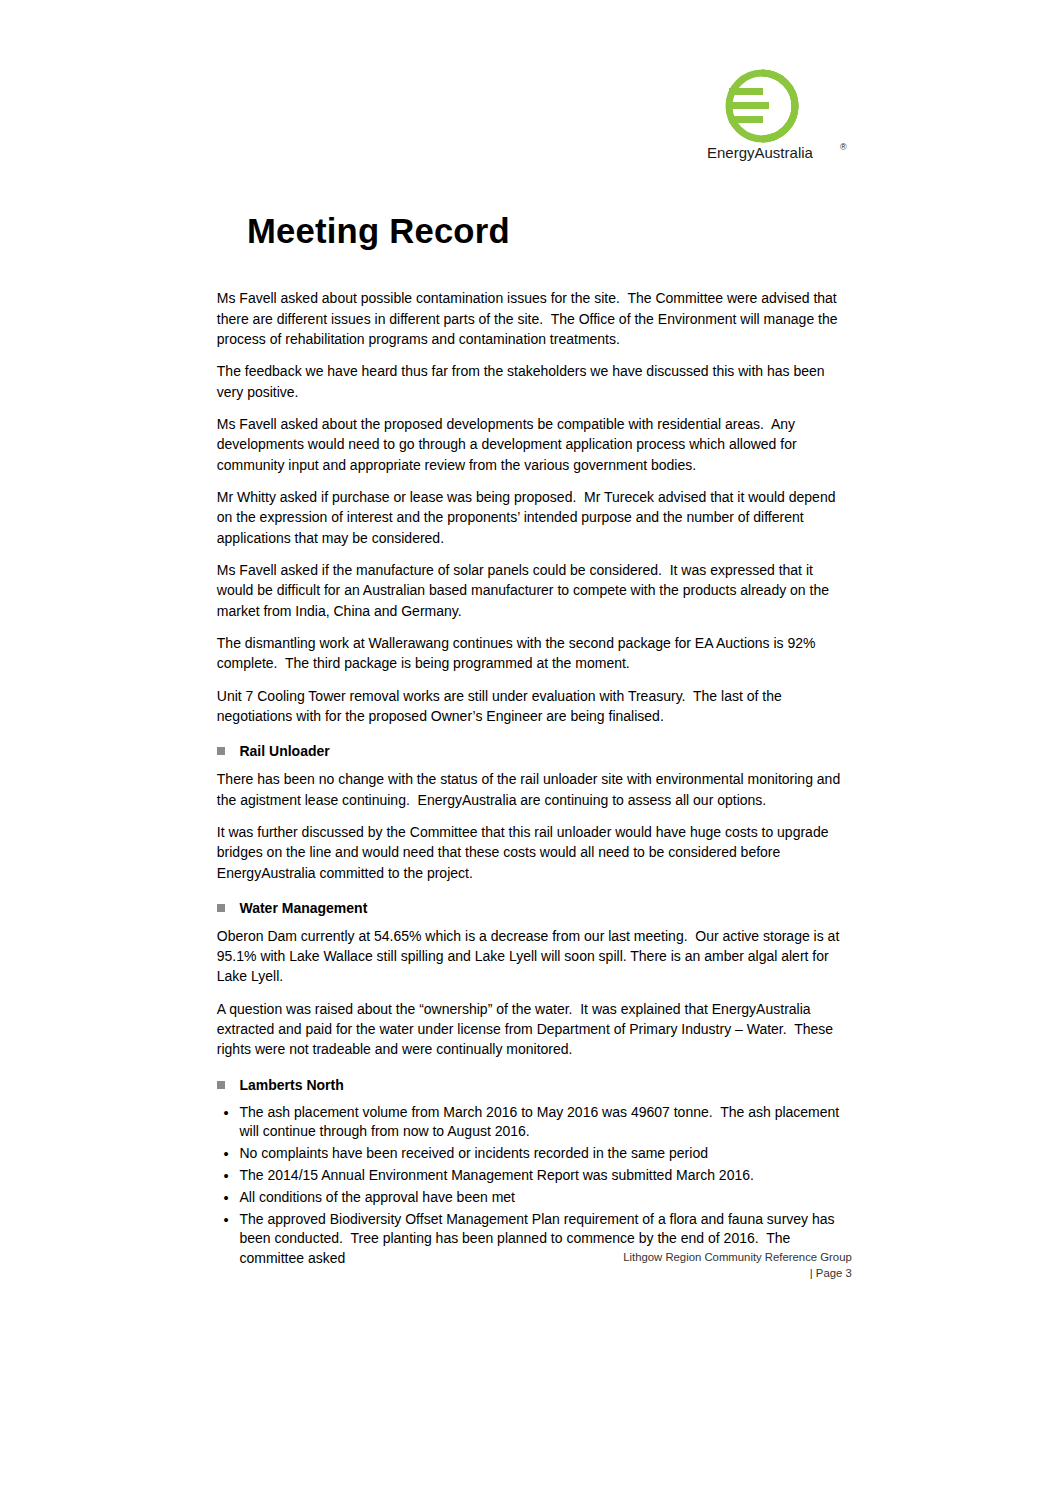EnergyAustralia ®
Meeting Record
Ms Favell asked about possible contamination issues for the site. The Committee were advised that there are different issues in different parts of the site. The Office of the Environment will manage the process of rehabilitation programs and contamination treatments.
The feedback we have heard thus far from the stakeholders we have discussed this with has been very positive.
Ms Favell asked about the proposed developments be compatible with residential areas. Any developments would need to go through a development application process which allowed for community input and appropriate review from the various government bodies.
Mr Whitty asked if purchase or lease was being proposed. Mr Turecek advised that it would depend on the expression of interest and the proponents’ intended purpose and the number of different applications that may be considered.
Ms Favell asked if the manufacture of solar panels could be considered. It was expressed that it would be difficult for an Australian based manufacturer to compete with the products already on the market from India, China and Germany.
The dismantling work at Wallerawang continues with the second package for EA Auctions is 92% complete. The third package is being programmed at the moment.
Unit 7 Cooling Tower removal works are still under evaluation with Treasury. The last of the negotiations with for the proposed Owner’s Engineer are being finalised.
Rail Unloader
There has been no change with the status of the rail unloader site with environmental monitoring and the agistment lease continuing. EnergyAustralia are continuing to assess all our options.
It was further discussed by the Committee that this rail unloader would have huge costs to upgrade bridges on the line and would need that these costs would all need to be considered before EnergyAustralia committed to the project.
Water Management
Oberon Dam currently at 54.65% which is a decrease from our last meeting. Our active storage is at 95.1% with Lake Wallace still spilling and Lake Lyell will soon spill. There is an amber algal alert for Lake Lyell.
A question was raised about the “ownership” of the water. It was explained that EnergyAustralia extracted and paid for the water under license from Department of Primary Industry – Water. These rights were not tradeable and were continually monitored.
Lamberts North
The ash placement volume from March 2016 to May 2016 was 49607 tonne. The ash placement will continue through from now to August 2016.
No complaints have been received or incidents recorded in the same period
The 2014/15 Annual Environment Management Report was submitted March 2016.
All conditions of the approval have been met
The approved Biodiversity Offset Management Plan requirement of a flora and fauna survey has been conducted. Tree planting has been planned to commence by the end of 2016. The committee asked
Lithgow Region Community Reference Group
| Page 3